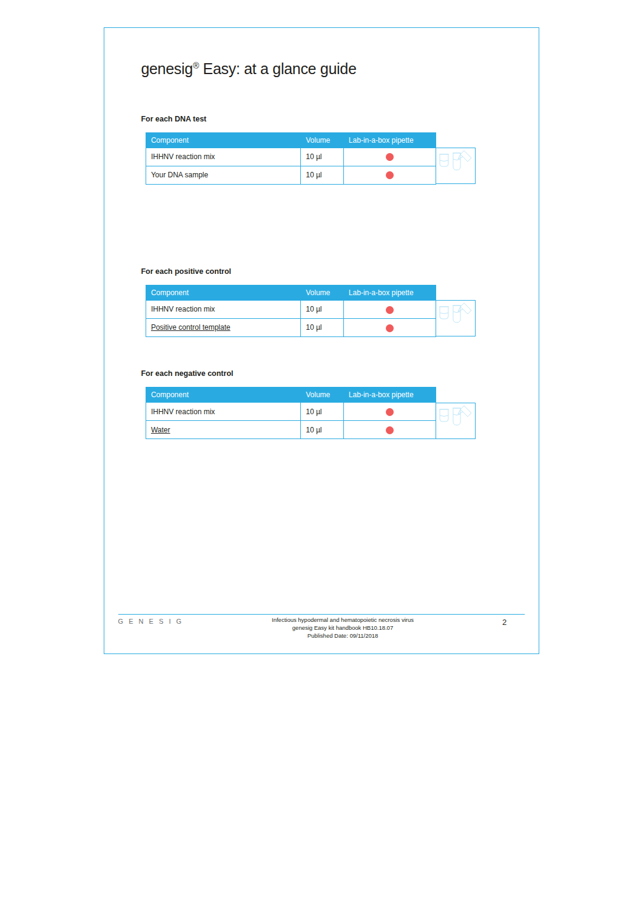genesig® Easy: at a glance guide
For each DNA test
| Component | Volume | Lab-in-a-box pipette | |
| --- | --- | --- | --- |
| IHHNV reaction mix | 10 µl | | |
| Your DNA sample | 10 µl | |
For each positive control
| Component | Volume | Lab-in-a-box pipette | |
| --- | --- | --- | --- |
| IHHNV reaction mix | 10 µl | | |
| Positive control template | 10 µl | |
For each negative control
| Component | Volume | Lab-in-a-box pipette | |
| --- | --- | --- | --- |
| IHHNV reaction mix | 10 µl | | |
| Water | 10 µl | |
G E N E S I G
Infectious hypodermal and hematopoietic necrosis virus
genesig Easy kit handbook HB10.18.07
Published Date: 09/11/2018
2